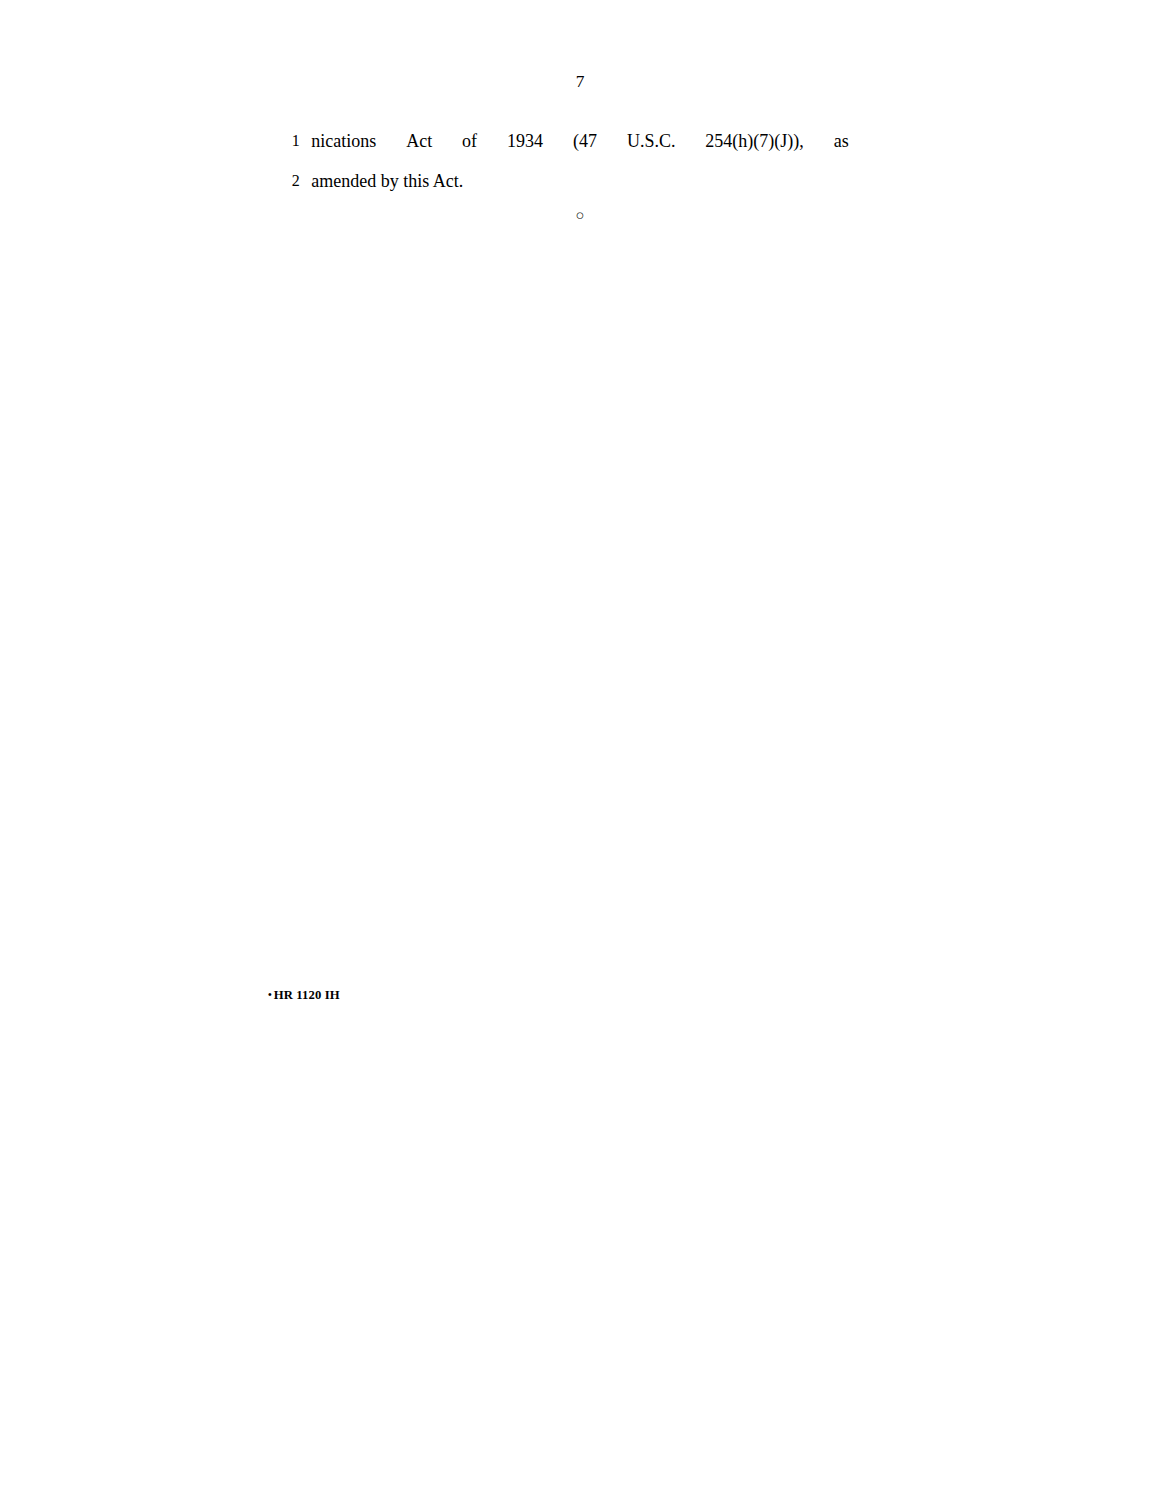7
1 nications Act of 1934(47 U.S.C. 254(h)(7)(J)), as
2 amended by this Act.
○
•HR 1120 IH